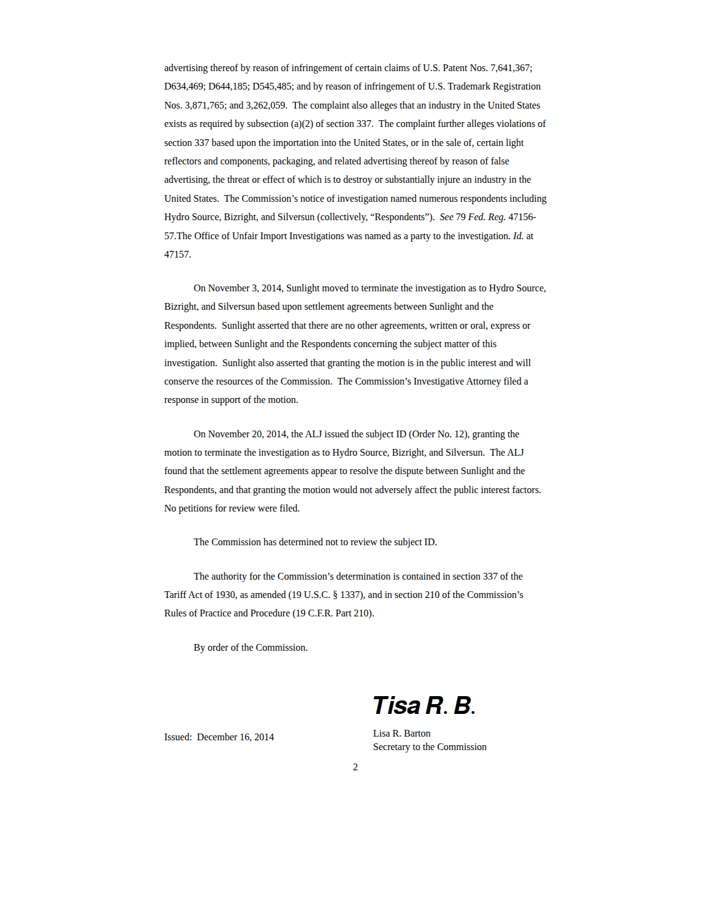advertising thereof by reason of infringement of certain claims of U.S. Patent Nos. 7,641,367; D634,469; D644,185; D545,485; and by reason of infringement of U.S. Trademark Registration Nos. 3,871,765; and 3,262,059. The complaint also alleges that an industry in the United States exists as required by subsection (a)(2) of section 337. The complaint further alleges violations of section 337 based upon the importation into the United States, or in the sale of, certain light reflectors and components, packaging, and related advertising thereof by reason of false advertising, the threat or effect of which is to destroy or substantially injure an industry in the United States. The Commission’s notice of investigation named numerous respondents including Hydro Source, Bizright, and Silversun (collectively, “Respondents”). See 79 Fed. Reg. 47156-57.The Office of Unfair Import Investigations was named as a party to the investigation. Id. at 47157.
On November 3, 2014, Sunlight moved to terminate the investigation as to Hydro Source, Bizright, and Silversun based upon settlement agreements between Sunlight and the Respondents. Sunlight asserted that there are no other agreements, written or oral, express or implied, between Sunlight and the Respondents concerning the subject matter of this investigation. Sunlight also asserted that granting the motion is in the public interest and will conserve the resources of the Commission. The Commission’s Investigative Attorney filed a response in support of the motion.
On November 20, 2014, the ALJ issued the subject ID (Order No. 12), granting the motion to terminate the investigation as to Hydro Source, Bizright, and Silversun. The ALJ found that the settlement agreements appear to resolve the dispute between Sunlight and the Respondents, and that granting the motion would not adversely affect the public interest factors. No petitions for review were filed.
The Commission has determined not to review the subject ID.
The authority for the Commission’s determination is contained in section 337 of the Tariff Act of 1930, as amended (19 U.S.C. § 1337), and in section 210 of the Commission’s Rules of Practice and Procedure (19 C.F.R. Part 210).
By order of the Commission.
𝑻𝒊𝒔𝒂 𝑹. 𝑩.
Lisa R. Barton
Secretary to the Commission
Issued: December 16, 2014
2